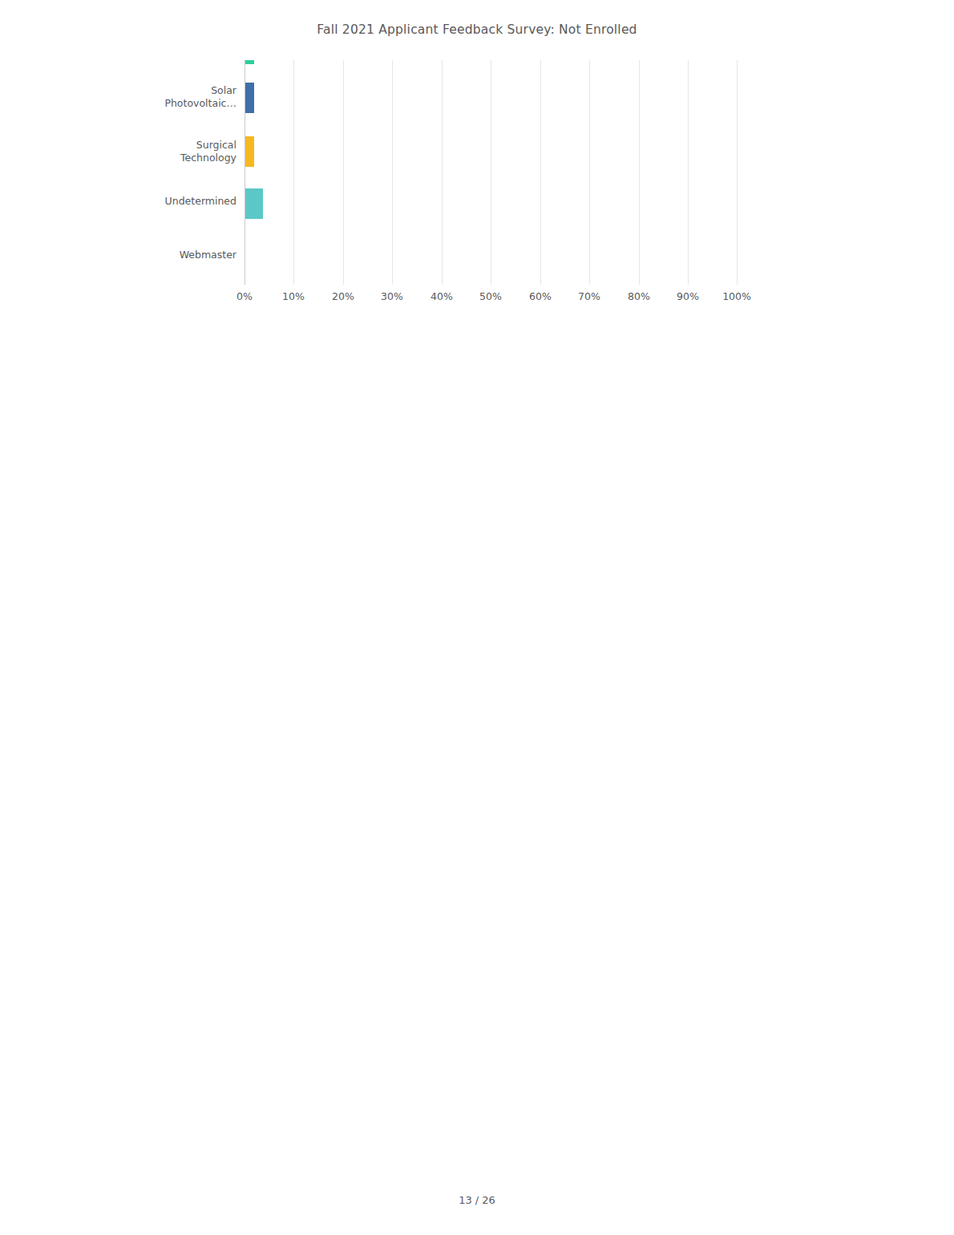Fall 2021 Applicant Feedback Survey: Not Enrolled
Solar
Photovoltaic…
Surgical
Technology
Undetermined
Webmaster
0%
10%
20%
30%
40%
50%
60%
70%
80%
90%
100%
13 / 26